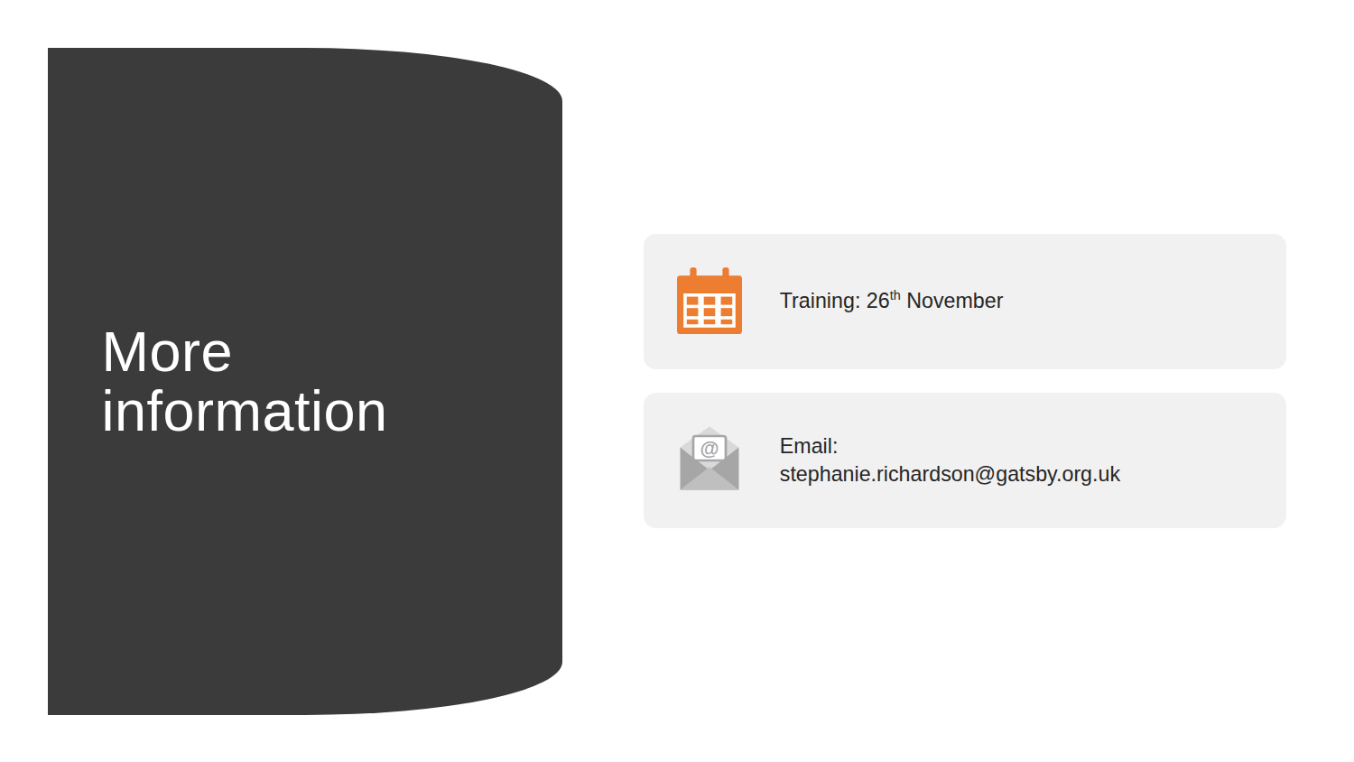More
information
Training: 26th November
@
Email:
stephanie.richardson@gatsby.org.uk